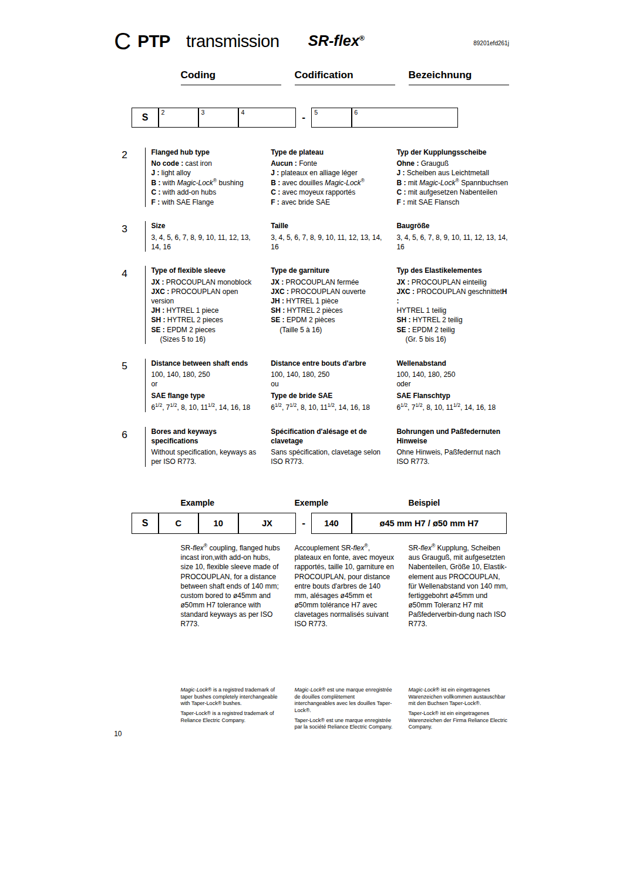CPTP transmission SR-flex®
89201efd261j
Coding
Codification
Bezeichnung
S
2
3
4
-
5
6
2
Flanged hub type
No code : cast iron
J : light alloy
B : with Magic-Lock® bushing
C : with add-on hubs
F : with SAE Flange
Type de plateau
Aucun : Fonte
J : plateaux en alliage léger
B : avec douilles Magic-Lock®
C : avec moyeux rapportés
F : avec bride SAE
Typ der Kupplungsscheibe
Ohne : Grauguß
J : Scheiben aus Leichtmetall
B : mit Magic-Lock® Spannbuchsen
C : mit aufgesetzen Nabenteilen
F : mit SAE Flansch
3
Size
3, 4, 5, 6, 7, 8, 9, 10, 11, 12, 13, 14, 16
Taille
3, 4, 5, 6, 7, 8, 9, 10, 11, 12, 13, 14, 16
Baugröße
3, 4, 5, 6, 7, 8, 9, 10, 11, 12, 13, 14, 16
4
Type of flexible sleeve
JX : PROCOUPLAN monoblock
JXC : PROCOUPLAN open version
JH : HYTREL 1 piece
SH : HYTREL 2 pieces
SE : EPDM 2 pieces
(Sizes 5 to 16)
Type de garniture
JX : PROCOUPLAN fermée
JXC : PROCOUPLAN ouverte
JH : HYTREL 1 pièce
SH : HYTREL 2 pièces
SE : EPDM 2 pièces
(Taille 5 à 16)
Typ des Elastikelementes
JX : PROCOUPLAN einteilig
JXC : PROCOUPLAN geschnittetH :
HYTREL 1 teilig
SH : HYTREL 2 teilig
SE : EPDM 2 teilig
(Gr. 5 bis 16)
5
Distance between shaft ends
100, 140, 180, 250
or
SAE flange type
61/2, 71/2, 8, 10, 111/2, 14, 16, 18
Distance entre bouts d'arbre
100, 140, 180, 250
ou
Type de bride SAE
61/2, 71/2, 8, 10, 111/2, 14, 16, 18
Wellenabstand
100, 140, 180, 250
oder
SAE Flanschtyp
61/2, 71/2, 8, 10, 111/2, 14, 16, 18
6
Bores and keyways specifications
Without specification, keyways as per ISO R773.
Spécification d'alésage et de clavetage
Sans spécification, clavetage selon ISO R773.
Bohrungen und Paßfedernuten Hinweise
Ohne Hinweis, Paßfedernut nach ISO R773.
Example
Exemple
Beispiel
S
C
10
JX
-
140
ø45 mm H7 / ø50 mm H7
SR-flex® coupling, flanged hubs incast iron,with add-on hubs, size 10, flexible sleeve made of PROCOUPLAN, for a distance between shaft ends of 140 mm; custom bored to ø45mm and ø50mm H7 tolerance with standard keyways as per ISO R773.
Accouplement SR-flex®, plateaux en fonte, avec moyeux rapportés, taille 10, garniture en PROCOUPLAN, pour distance entre bouts d'arbres de 140 mm, alésages ø45mm et ø50mm tolérance H7 avec clavetages normalisés suivant ISO R773.
SR-flex® Kupplung, Scheiben aus Grauguß, mit aufgesetzten Nabenteilen, Größe 10, Elastik-element aus PROCOUPLAN, für Wellenabstand von 140 mm, fertiggebohrt ø45mm und ø50mm Toleranz H7 mit Paßfederverbin-dung nach ISO R773.
Magic-Lock® is a registred trademark of taper bushes completely interchangeable with Taper-Lock® bushes.
Taper-Lock® is a registred trademark of Reliance Electric Company.
Magic-Lock® est une marque enregistrée de douilles complètement interchangeables avec les douilles Taper-Lock®.
Taper-Lock® est une marque enregistrée par la société Reliance Electric Company.
Magic-Lock® ist ein eingetragenes Warenzeichen vollkommen austauschbar mit den Buchsen Taper-Lock®.
Taper-Lock® ist ein eingetragenes Warenzeichen der Firma Reliance Electric Company.
10